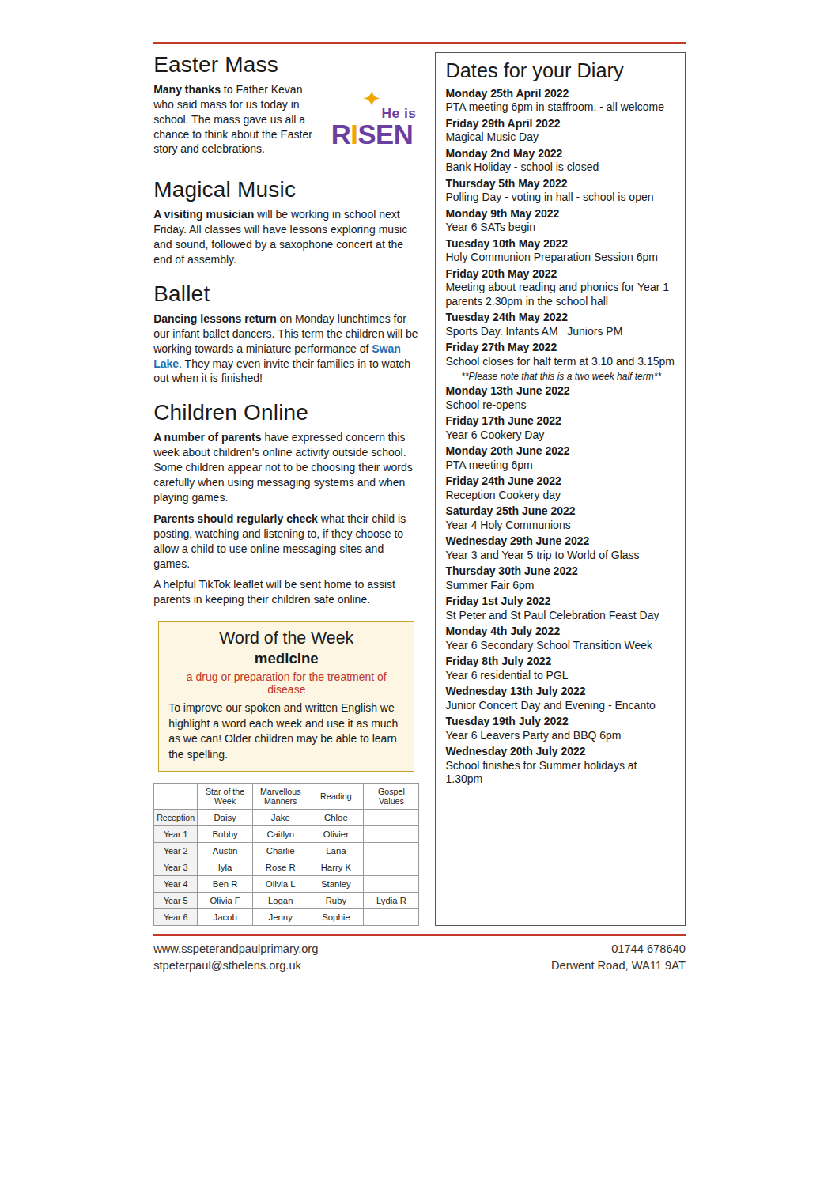Easter Mass
Many thanks to Father Kevan who said mass for us today in school. The mass gave us all a chance to think about the Easter story and celebrations.
✦ He is RISEN
Magical Music
A visiting musician will be working in school next Friday. All classes will have lessons exploring music and sound, followed by a saxophone concert at the end of assembly.
Ballet
Dancing lessons return on Monday lunchtimes for our infant ballet dancers. This term the children will be working towards a miniature performance of Swan Lake. They may even invite their families in to watch out when it is finished!
Children Online
A number of parents have expressed concern this week about children's online activity outside school. Some children appear not to be choosing their words carefully when using messaging systems and when playing games.
Parents should regularly check what their child is posting, watching and listening to, if they choose to allow a child to use online messaging sites and games.
A helpful TikTok leaflet will be sent home to assist parents in keeping their children safe online.
Word of the Week
medicine
a drug or preparation for the treatment of disease
To improve our spoken and written English we highlight a word each week and use it as much as we can! Older children may be able to learn the spelling.
| | Star of the Week | Marvellous Manners | Reading | Gospel Values |
| --- | --- | --- | --- | --- |
| Reception | Daisy | Jake | Chloe | |
| Year 1 | Bobby | Caitlyn | Olivier | |
| Year 2 | Austin | Charlie | Lana | |
| Year 3 | Iyla | Rose R | Harry K | |
| Year 4 | Ben R | Olivia L | Stanley | |
| Year 5 | Olivia F | Logan | Ruby | Lydia R |
| Year 6 | Jacob | Jenny | Sophie | |
Dates for your Diary
Monday 25th April 2022
PTA meeting 6pm in staffroom. - all welcome
Friday 29th April 2022
Magical Music Day
Monday 2nd May 2022
Bank Holiday - school is closed
Thursday 5th May 2022
Polling Day - voting in hall - school is open
Monday 9th May 2022
Year 6 SATs begin
Tuesday 10th May 2022
Holy Communion Preparation Session 6pm
Friday 20th May 2022
Meeting about reading and phonics for Year 1 parents 2.30pm in the school hall
Tuesday 24th May 2022
Sports Day. Infants AM Juniors PM
Friday 27th May 2022
School closes for half term at 3.10 and 3.15pm
**Please note that this is a two week half term**
Monday 13th June 2022
School re-opens
Friday 17th June 2022
Year 6 Cookery Day
Monday 20th June 2022
PTA meeting 6pm
Friday 24th June 2022
Reception Cookery day
Saturday 25th June 2022
Year 4 Holy Communions
Wednesday 29th June 2022
Year 3 and Year 5 trip to World of Glass
Thursday 30th June 2022
Summer Fair 6pm
Friday 1st July 2022
St Peter and St Paul Celebration Feast Day
Monday 4th July 2022
Year 6 Secondary School Transition Week
Friday 8th July 2022
Year 6 residential to PGL
Wednesday 13th July 2022
Junior Concert Day and Evening - Encanto
Tuesday 19th July 2022
Year 6 Leavers Party and BBQ 6pm
Wednesday 20th July 2022
School finishes for Summer holidays at 1.30pm
www.sspeterandpaulprimary.org
stpeterpaul@sthelens.org.uk
01744 678640
Derwent Road, WA11 9AT